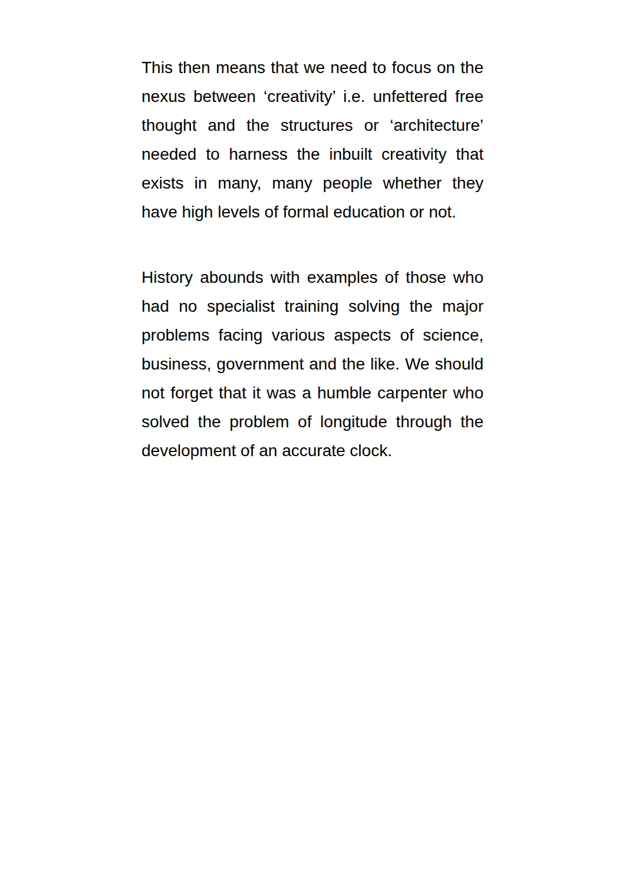This then means that we need to focus on the nexus between ‘creativity’ i.e. unfettered free thought and the structures or ‘architecture’ needed to harness the inbuilt creativity that exists in many, many people whether they have high levels of formal education or not.
History abounds with examples of those who had no specialist training solving the major problems facing various aspects of science, business, government and the like. We should not forget that it was a humble carpenter who solved the problem of longitude through the development of an accurate clock.